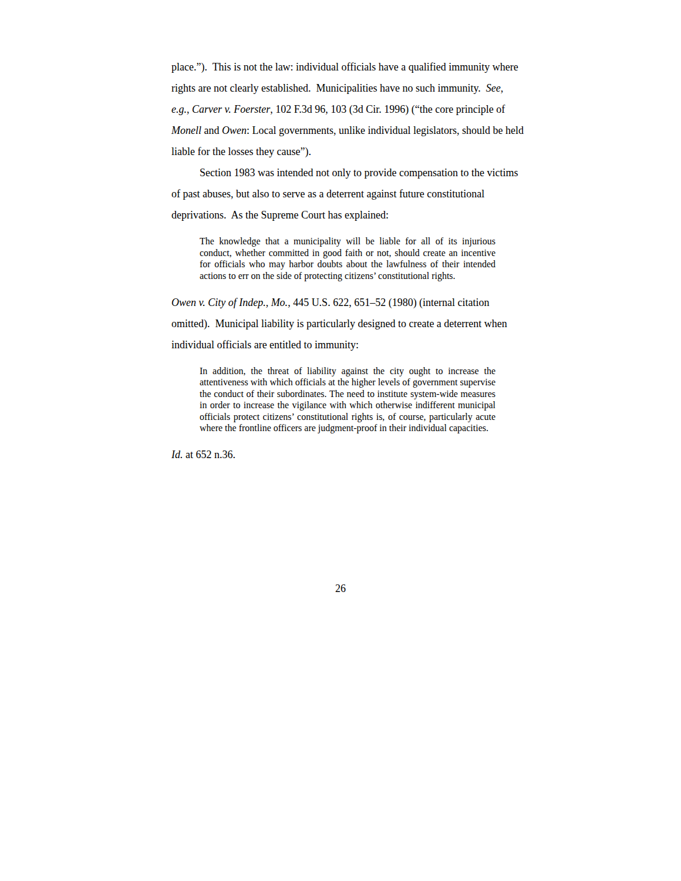place.”). This is not the law: individual officials have a qualified immunity where rights are not clearly established. Municipalities have no such immunity. See, e.g., Carver v. Foerster, 102 F.3d 96, 103 (3d Cir. 1996) (“the core principle of Monell and Owen: Local governments, unlike individual legislators, should be held liable for the losses they cause”).
Section 1983 was intended not only to provide compensation to the victims of past abuses, but also to serve as a deterrent against future constitutional deprivations. As the Supreme Court has explained:
The knowledge that a municipality will be liable for all of its injurious conduct, whether committed in good faith or not, should create an incentive for officials who may harbor doubts about the lawfulness of their intended actions to err on the side of protecting citizens’ constitutional rights.
Owen v. City of Indep., Mo., 445 U.S. 622, 651–52 (1980) (internal citation omitted). Municipal liability is particularly designed to create a deterrent when individual officials are entitled to immunity:
In addition, the threat of liability against the city ought to increase the attentiveness with which officials at the higher levels of government supervise the conduct of their subordinates. The need to institute system-wide measures in order to increase the vigilance with which otherwise indifferent municipal officials protect citizens’ constitutional rights is, of course, particularly acute where the frontline officers are judgment-proof in their individual capacities.
Id. at 652 n.36.
26